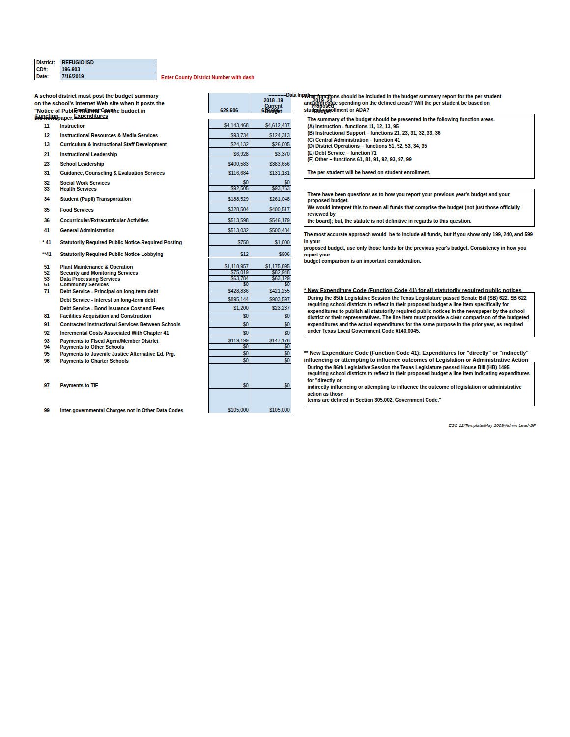| District: | REFUGIO ISD |
| CD#: | 196-903 |
| Date: | 7/16/2019 |
Enter County District Number with dash
A school district must post the budget summary
on the school's Internet Web site when it posts the
"Notice of Public Hearing" on the budget in
the newspaper.
------------Data Input---------------
| 2018 -19 | 2019 -20 |
| --- | --- |
| Current | Proposed |
| Budget | Budget |
| | Enrollment Count | 629.606 | 629.606 | | What functions should be included in the budget summary report for the per student and aggregate spending on the defined areas? Will the per student be based on student enrollment or ADA? |
| Function | Expenditures | | | | |
| 11 | Instruction | $4,143,468 | $4,612,487 | | The summary of the budget should be presented in the following function areas. (A) Instruction - functions 11, 12, 13, 95 (B) Instructional Support – functions 21, 23, 31, 32, 33, 36 (C) Central Administration – function 41 (D) District Operations – functions 51, 52, 53, 34, 35 (E) Debt Service – function 71 (F) Other – functions 61, 81, 91, 92, 93, 97, 99 The per student will be based on student enrollment. |
| 12 | Instructional Resources & Media Services | $93,734 | $124,313 | |
| 13 | Curriculum & Instructional Staff Development | $24,132 | $26,005 | |
| 21 | Instructional Leadership | $6,928 | $3,370 | |
| 23 | School Leadership | $400,583 | $383,656 | |
| 31 | Guidance, Counseling & Evaluation Services | $116,684 | $131,181 | |
| 32 | Social Work Services | $0 | $0 | |
| 33 | Health Services | $92,505 | $93,763 | | |
| 34 | Student (Pupil) Transportation | $188,529 | $261,048 | | There have been questions as to how you report your previous year's budget and your proposed budget. We would interpret this to mean all funds that comprise the budget (not just those officially reviewed by the board); but, the statute is not definitive in regards to this question. |
| 35 | Food Services | $328,504 | $400,517 | |
| 36 | Cocurricular/Extracurricular Activities | $513,598 | $546,179 | |
| 41 | General Administration | $513,032 | $500,484 | |
| * 41 | Statutorily Required Public Notice-Required Posting | $750 | $1,000 | | The most accurate approach would be to include all funds, but if you show only 199, 240, and 599 in your proposed budget, use only those funds for the previous year's budget. Consistency in how you report your budget comparison is an important consideration. |
| **41 | Statutorily Required Public Notice-Lobbying | $12 | $906 | |
| 51 | Plant Maintenance & Operation | $1,118,957 | $1,175,895 | |
| 52 | Security and Monitoring Services | $75,019 | $82,948 | | |
| 53 | Data Processing Services | $63,784 | $63,129 | | |
| 61 | Community Services | $0 | $0 | | |
| 71 | Debt Service - Principal on long-term debt | $428,836 | $421,255 | | * New Expenditure Code (Function Code 41) for all statutorily required public notices |
| | Debt Service - Interest on long-term debt | $895,144 | $903,597 | | During the 85th Legislative Session the Texas Legislature passed Senate Bill (SB) 622. SB 622 requiring school districts to reflect in their proposed budget a line item specifically for expenditures to publish all statutorily required public notices in the newspaper by the school district or their representatives. The line item must provide a clear comparison of the budgeted expenditures and the actual expenditures for the same purpose in the prior year, as required under Texas Local Government Code §140.0045. |
| | Debt Service - Bond Issuance Cost and Fees | $1,200 | $23,237 | |
| 81 | Facilities Acquisition and Construction | $0 | $0 | |
| 91 | Contracted Instructional Services Between Schools | $0 | $0 | |
| 92 | Incremental Costs Associated With Chapter 41 | $0 | $0 | |
| 93 | Payments to Fiscal Agent/Member District | $119,199 | $147,176 | |
| 94 | Payments to Other Schools | $0 | $0 | | |
| 95 | Payments to Juvenile Justice Alternative Ed. Prg. | $0 | $0 | | ** New Expenditure Code (Function Code 41): Expenditures for "directly" or "indirectly" |
| 96 | Payments to Charter Schools | $0 | $0 | | influencing or attempting to influence outcomes of Legislation or Administrative Action |
| 97 | Payments to TIF | $0 | $0 | | During the 86th Legislative Session the Texas Legislature passed House Bill (HB) 1495 requiring school districts to reflect in their proposed budget a line item indicating expenditures for "directly or indirectly influencing or attempting to influence the outcome of legislation or administrative action as those terms are defined in Section 305.002, Government Code." |
| 99 | Inter-governmental Charges not in Other Data Codes | $105,000 | $105,000 | |
ESC 12/Template/May 2009/Admin Lead-SF